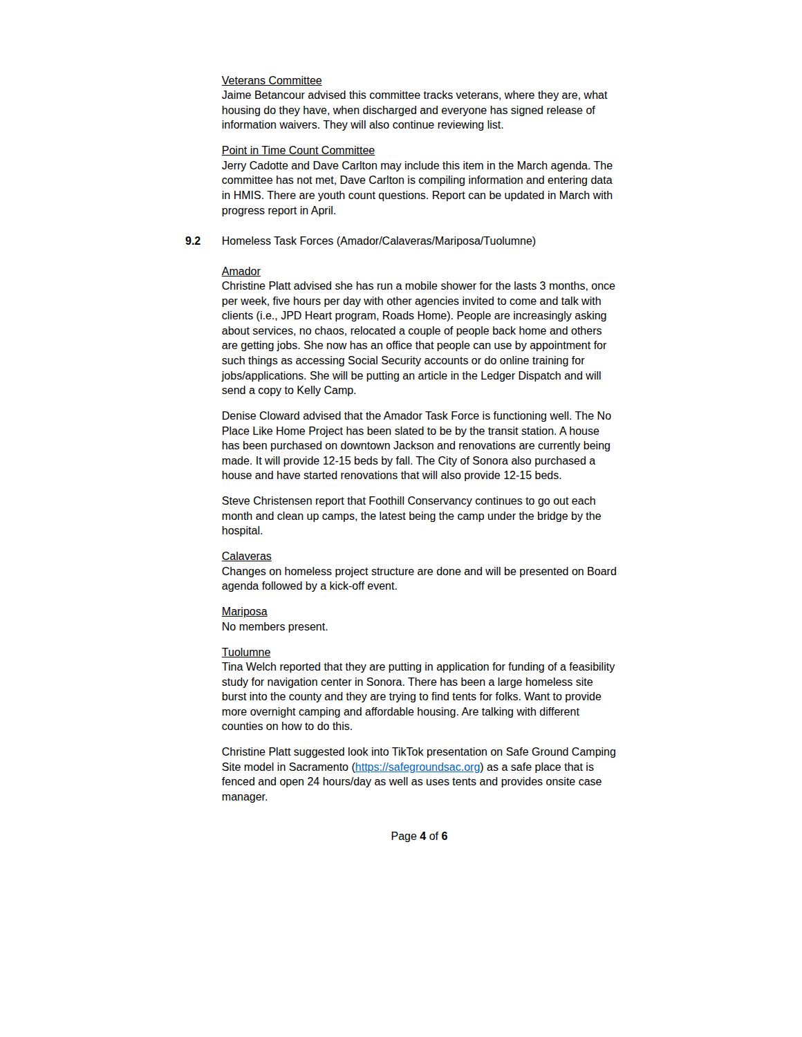Veterans Committee
Jaime Betancour advised this committee tracks veterans, where they are, what housing do they have, when discharged and everyone has signed release of information waivers. They will also continue reviewing list.
Point in Time Count Committee
Jerry Cadotte and Dave Carlton may include this item in the March agenda. The committee has not met, Dave Carlton is compiling information and entering data in HMIS. There are youth count questions. Report can be updated in March with progress report in April.
9.2
Homeless Task Forces (Amador/Calaveras/Mariposa/Tuolumne)
Amador
Christine Platt advised she has run a mobile shower for the lasts 3 months, once per week, five hours per day with other agencies invited to come and talk with clients (i.e., JPD Heart program, Roads Home). People are increasingly asking about services, no chaos, relocated a couple of people back home and others are getting jobs. She now has an office that people can use by appointment for such things as accessing Social Security accounts or do online training for jobs/applications. She will be putting an article in the Ledger Dispatch and will send a copy to Kelly Camp.
Denise Cloward advised that the Amador Task Force is functioning well. The No Place Like Home Project has been slated to be by the transit station. A house has been purchased on downtown Jackson and renovations are currently being made. It will provide 12-15 beds by fall. The City of Sonora also purchased a house and have started renovations that will also provide 12-15 beds.
Steve Christensen report that Foothill Conservancy continues to go out each month and clean up camps, the latest being the camp under the bridge by the hospital.
Calaveras
Changes on homeless project structure are done and will be presented on Board agenda followed by a kick-off event.
Mariposa
No members present.
Tuolumne
Tina Welch reported that they are putting in application for funding of a feasibility study for navigation center in Sonora. There has been a large homeless site burst into the county and they are trying to find tents for folks. Want to provide more overnight camping and affordable housing. Are talking with different counties on how to do this.
Christine Platt suggested look into TikTok presentation on Safe Ground Camping Site model in Sacramento (https://safegroundsac.org) as a safe place that is fenced and open 24 hours/day as well as uses tents and provides onsite case manager.
Page 4 of 6